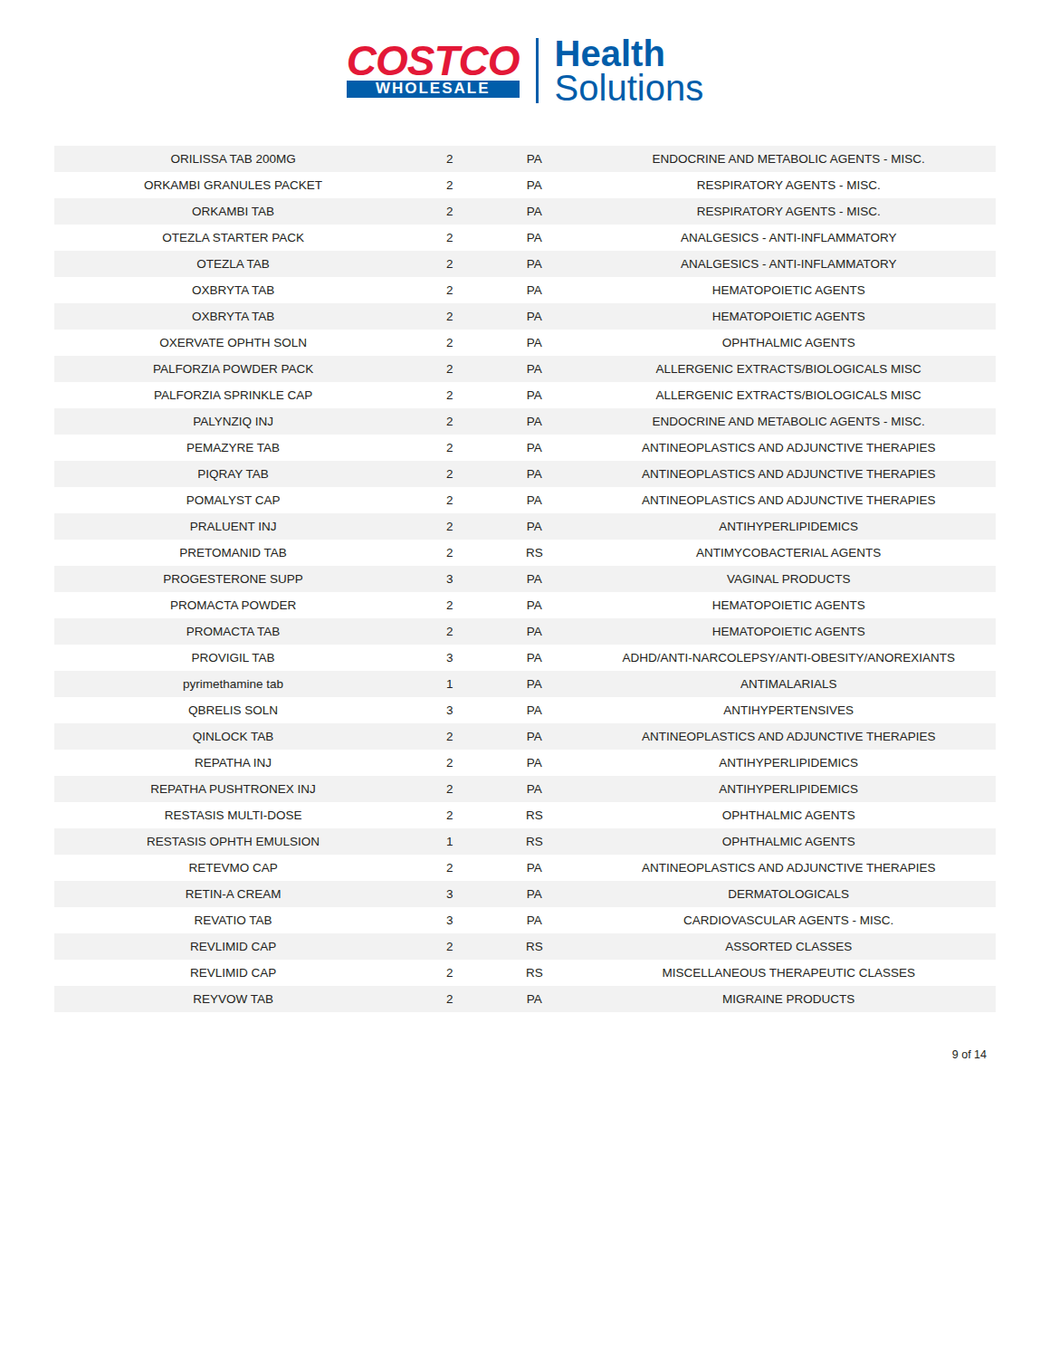COSTCO
WHOLESALE
Health
Solutions
| ORILISSA TAB 200MG | 2 | PA | ENDOCRINE AND METABOLIC AGENTS - MISC. |
| ORKAMBI GRANULES PACKET | 2 | PA | RESPIRATORY AGENTS - MISC. |
| ORKAMBI TAB | 2 | PA | RESPIRATORY AGENTS - MISC. |
| OTEZLA STARTER PACK | 2 | PA | ANALGESICS - ANTI-INFLAMMATORY |
| OTEZLA TAB | 2 | PA | ANALGESICS - ANTI-INFLAMMATORY |
| OXBRYTA TAB | 2 | PA | HEMATOPOIETIC AGENTS |
| OXBRYTA TAB | 2 | PA | HEMATOPOIETIC AGENTS |
| OXERVATE OPHTH SOLN | 2 | PA | OPHTHALMIC AGENTS |
| PALFORZIA POWDER PACK | 2 | PA | ALLERGENIC EXTRACTS/BIOLOGICALS MISC |
| PALFORZIA SPRINKLE CAP | 2 | PA | ALLERGENIC EXTRACTS/BIOLOGICALS MISC |
| PALYNZIQ INJ | 2 | PA | ENDOCRINE AND METABOLIC AGENTS - MISC. |
| PEMAZYRE TAB | 2 | PA | ANTINEOPLASTICS AND ADJUNCTIVE THERAPIES |
| PIQRAY TAB | 2 | PA | ANTINEOPLASTICS AND ADJUNCTIVE THERAPIES |
| POMALYST CAP | 2 | PA | ANTINEOPLASTICS AND ADJUNCTIVE THERAPIES |
| PRALUENT INJ | 2 | PA | ANTIHYPERLIPIDEMICS |
| PRETOMANID TAB | 2 | RS | ANTIMYCOBACTERIAL AGENTS |
| PROGESTERONE SUPP | 3 | PA | VAGINAL PRODUCTS |
| PROMACTA POWDER | 2 | PA | HEMATOPOIETIC AGENTS |
| PROMACTA TAB | 2 | PA | HEMATOPOIETIC AGENTS |
| PROVIGIL TAB | 3 | PA | ADHD/ANTI-NARCOLEPSY/ANTI-OBESITY/ANOREXIANTS |
| pyrimethamine tab | 1 | PA | ANTIMALARIALS |
| QBRELIS SOLN | 3 | PA | ANTIHYPERTENSIVES |
| QINLOCK TAB | 2 | PA | ANTINEOPLASTICS AND ADJUNCTIVE THERAPIES |
| REPATHA INJ | 2 | PA | ANTIHYPERLIPIDEMICS |
| REPATHA PUSHTRONEX INJ | 2 | PA | ANTIHYPERLIPIDEMICS |
| RESTASIS MULTI-DOSE | 2 | RS | OPHTHALMIC AGENTS |
| RESTASIS OPHTH EMULSION | 1 | RS | OPHTHALMIC AGENTS |
| RETEVMO CAP | 2 | PA | ANTINEOPLASTICS AND ADJUNCTIVE THERAPIES |
| RETIN-A CREAM | 3 | PA | DERMATOLOGICALS |
| REVATIO TAB | 3 | PA | CARDIOVASCULAR AGENTS - MISC. |
| REVLIMID CAP | 2 | RS | ASSORTED CLASSES |
| REVLIMID CAP | 2 | RS | MISCELLANEOUS THERAPEUTIC CLASSES |
| REYVOW TAB | 2 | PA | MIGRAINE PRODUCTS |
9 of 14